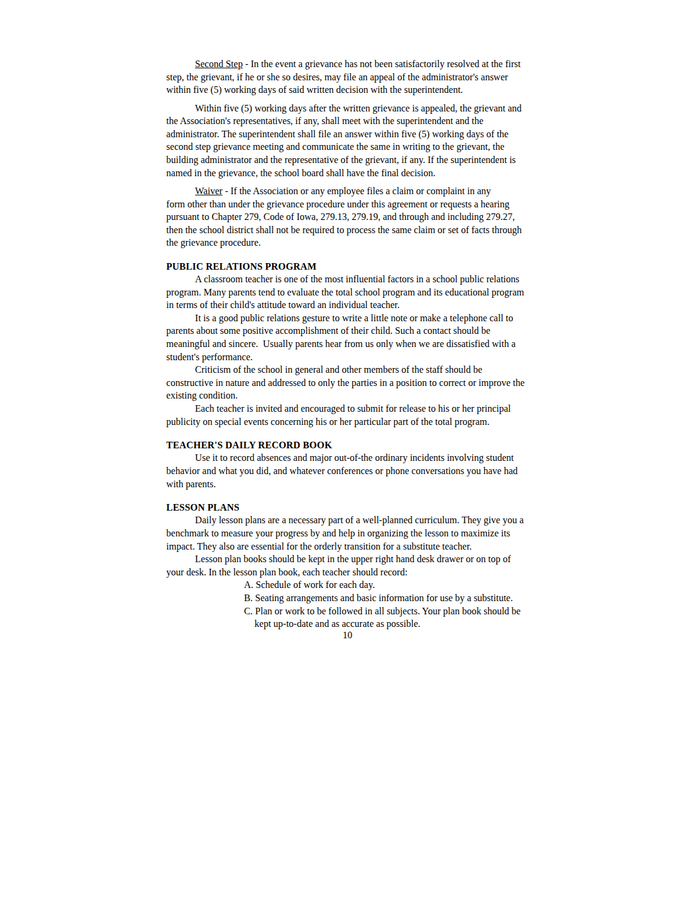Second Step - In the event a grievance has not been satisfactorily resolved at the first step, the grievant, if he or she so desires, may file an appeal of the administrator's answer within five (5) working days of said written decision with the superintendent.
Within five (5) working days after the written grievance is appealed, the grievant and the Association's representatives, if any, shall meet with the superintendent and the administrator. The superintendent shall file an answer within five (5) working days of the second step grievance meeting and communicate the same in writing to the grievant, the building administrator and the representative of the grievant, if any. If the superintendent is named in the grievance, the school board shall have the final decision.
Waiver - If the Association or any employee files a claim or complaint in any
form other than under the grievance procedure under this agreement or requests a hearing pursuant to Chapter 279, Code of Iowa, 279.13, 279.19, and through and including 279.27, then the school district shall not be required to process the same claim or set of facts through the grievance procedure.
Public Relations Program
A classroom teacher is one of the most influential factors in a school public relations program. Many parents tend to evaluate the total school program and its educational program in terms of their child's attitude toward an individual teacher.
It is a good public relations gesture to write a little note or make a telephone call to parents about some positive accomplishment of their child. Such a contact should be meaningful and sincere. Usually parents hear from us only when we are dissatisfied with a student's performance.
Criticism of the school in general and other members of the staff should be constructive in nature and addressed to only the parties in a position to correct or improve the existing condition.
Each teacher is invited and encouraged to submit for release to his or her principal publicity on special events concerning his or her particular part of the total program.
Teacher's Daily Record Book
Use it to record absences and major out-of-the ordinary incidents involving student behavior and what you did, and whatever conferences or phone conversations you have had with parents.
Lesson Plans
Daily lesson plans are a necessary part of a well-planned curriculum. They give you a benchmark to measure your progress by and help in organizing the lesson to maximize its impact. They also are essential for the orderly transition for a substitute teacher.
Lesson plan books should be kept in the upper right hand desk drawer or on top of your desk. In the lesson plan book, each teacher should record:
A. Schedule of work for each day.
B. Seating arrangements and basic information for use by a substitute.
C. Plan or work to be followed in all subjects. Your plan book should be kept up-to-date and as accurate as possible.
10